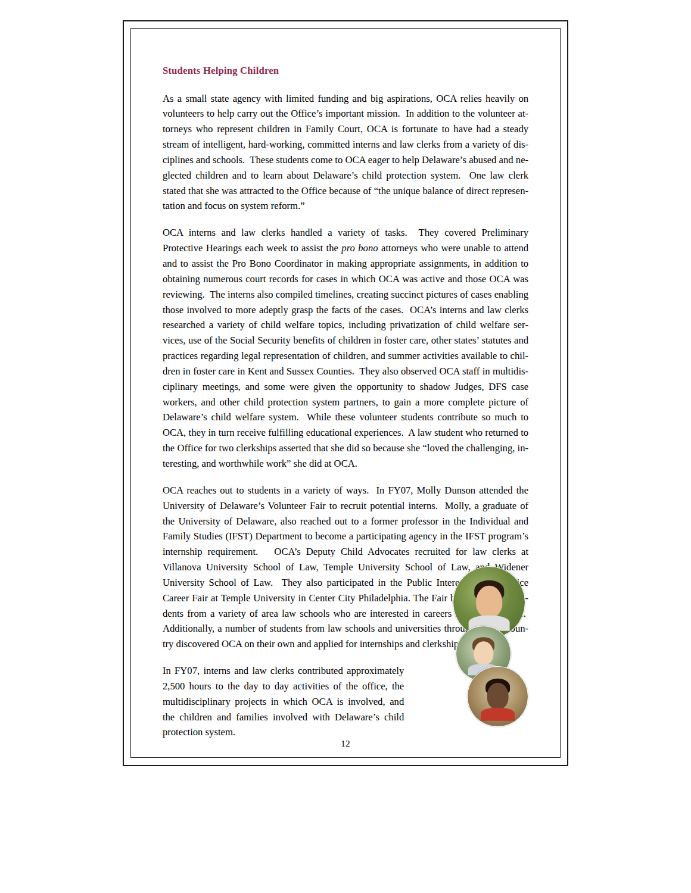Students Helping Children
As a small state agency with limited funding and big aspirations, OCA relies heavily on volunteers to help carry out the Office’s important mission. In addition to the volunteer attorneys who represent children in Family Court, OCA is fortunate to have had a steady stream of intelligent, hard-working, committed interns and law clerks from a variety of disciplines and schools. These students come to OCA eager to help Delaware’s abused and neglected children and to learn about Delaware’s child protection system. One law clerk stated that she was attracted to the Office because of “the unique balance of direct representation and focus on system reform.”
OCA interns and law clerks handled a variety of tasks. They covered Preliminary Protective Hearings each week to assist the pro bono attorneys who were unable to attend and to assist the Pro Bono Coordinator in making appropriate assignments, in addition to obtaining numerous court records for cases in which OCA was active and those OCA was reviewing. The interns also compiled timelines, creating succinct pictures of cases enabling those involved to more adeptly grasp the facts of the cases. OCA’s interns and law clerks researched a variety of child welfare topics, including privatization of child welfare services, use of the Social Security benefits of children in foster care, other states’ statutes and practices regarding legal representation of children, and summer activities available to children in foster care in Kent and Sussex Counties. They also observed OCA staff in multidisciplinary meetings, and some were given the opportunity to shadow Judges, DFS case workers, and other child protection system partners, to gain a more complete picture of Delaware’s child welfare system. While these volunteer students contribute so much to OCA, they in turn receive fulfilling educational experiences. A law student who returned to the Office for two clerkships asserted that she did so because she “loved the challenging, interesting, and worthwhile work” she did at OCA.
OCA reaches out to students in a variety of ways. In FY07, Molly Dunson attended the University of Delaware’s Volunteer Fair to recruit potential interns. Molly, a graduate of the University of Delaware, also reached out to a former professor in the Individual and Family Studies (IFST) Department to become a participating agency in the IFST program’s internship requirement. OCA’s Deputy Child Advocates recruited for law clerks at Villanova University School of Law, Temple University School of Law, and Widener University School of Law. They also participated in the Public Interest/Public Service Career Fair at Temple University in Center City Philadelphia. The Fair brings together students from a variety of area law schools who are interested in careers in public service. Additionally, a number of students from law schools and universities throughout the country discovered OCA on their own and applied for internships and clerkships.
In FY07, interns and law clerks contributed approximately 2,500 hours to the day to day activities of the office, the multidisciplinary projects in which OCA is involved, and the children and families involved with Delaware’s child protection system.
12